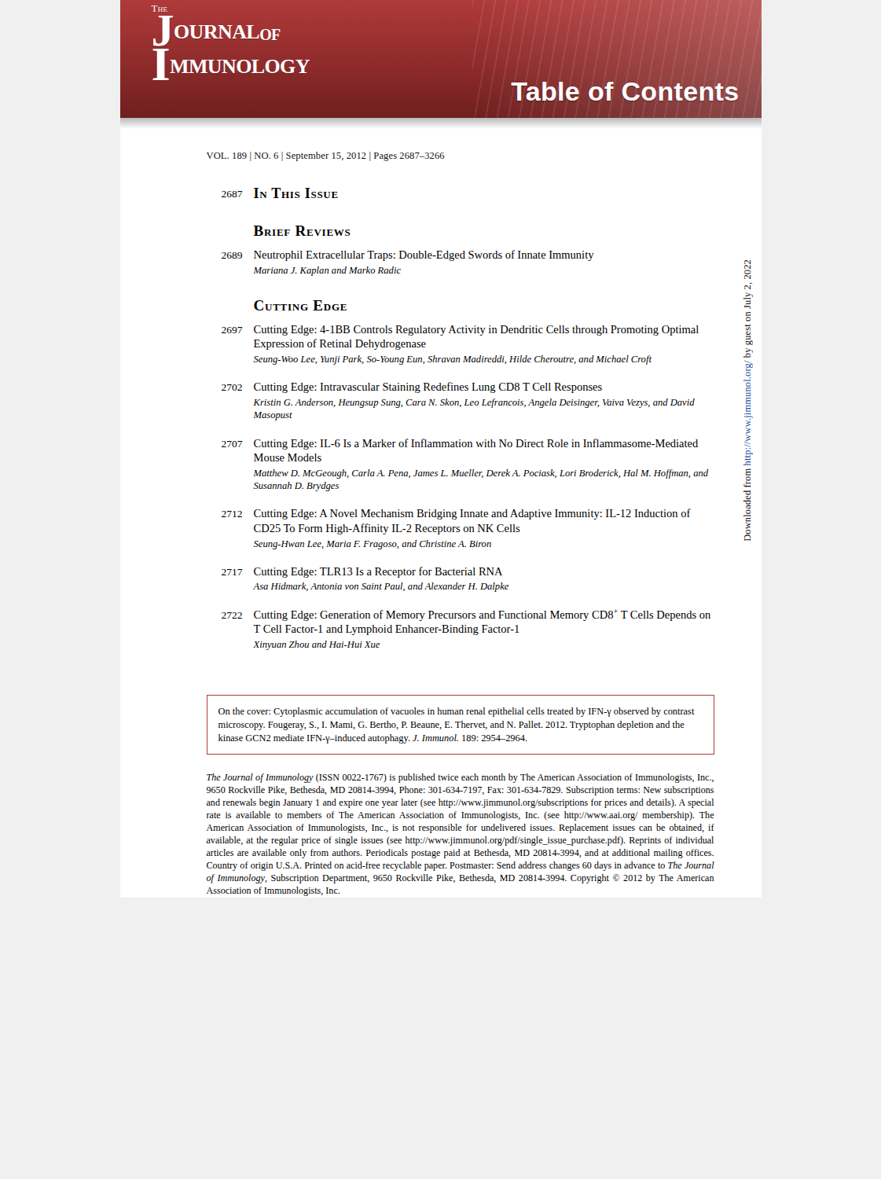The JOURNAL OF IMMUNOLOGY
Table of Contents
VOL. 189 | NO. 6 | September 15, 2012 | Pages 2687–3266
Downloaded from http://www.jimmunol.org/ by guest on July 2, 2022
2687
In This Issue
Brief Reviews
2689
Neutrophil Extracellular Traps: Double-Edged Swords of Innate Immunity
Mariana J. Kaplan and Marko Radic
Cutting Edge
2697
Cutting Edge: 4-1BB Controls Regulatory Activity in Dendritic Cells through Promoting Optimal Expression of Retinal Dehydrogenase
Seung-Woo Lee, Yunji Park, So-Young Eun, Shravan Madireddi, Hilde Cheroutre, and Michael Croft
2702
Cutting Edge: Intravascular Staining Redefines Lung CD8 T Cell Responses
Kristin G. Anderson, Heungsup Sung, Cara N. Skon, Leo Lefrancois, Angela Deisinger, Vaiva Vezys, and David Masopust
2707
Cutting Edge: IL-6 Is a Marker of Inflammation with No Direct Role in Inflammasome-Mediated Mouse Models
Matthew D. McGeough, Carla A. Pena, James L. Mueller, Derek A. Pociask, Lori Broderick, Hal M. Hoffman, and Susannah D. Brydges
2712
Cutting Edge: A Novel Mechanism Bridging Innate and Adaptive Immunity: IL-12 Induction of CD25 To Form High-Affinity IL-2 Receptors on NK Cells
Seung-Hwan Lee, Maria F. Fragoso, and Christine A. Biron
2717
Cutting Edge: TLR13 Is a Receptor for Bacterial RNA
Asa Hidmark, Antonia von Saint Paul, and Alexander H. Dalpke
2722
Cutting Edge: Generation of Memory Precursors and Functional Memory CD8+ T Cells Depends on T Cell Factor-1 and Lymphoid Enhancer-Binding Factor-1
Xinyuan Zhou and Hai-Hui Xue
On the cover: Cytoplasmic accumulation of vacuoles in human renal epithelial cells treated by IFN-γ observed by contrast microscopy. Fougeray, S., I. Mami, G. Bertho, P. Beaune, E. Thervet, and N. Pallet. 2012. Tryptophan depletion and the kinase GCN2 mediate IFN-γ–induced autophagy. J. Immunol. 189: 2954–2964.
The Journal of Immunology (ISSN 0022-1767) is published twice each month by The American Association of Immunologists, Inc., 9650 Rockville Pike, Bethesda, MD 20814-3994, Phone: 301-634-7197, Fax: 301-634-7829. Subscription terms: New subscriptions and renewals begin January 1 and expire one year later (see http://www.jimmunol.org/subscriptions for prices and details). A special rate is available to members of The American Association of Immunologists, Inc. (see http://www.aai.org/ membership). The American Association of Immunologists, Inc., is not responsible for undelivered issues. Replacement issues can be obtained, if available, at the regular price of single issues (see http://www.jimmunol.org/pdf/single_issue_purchase.pdf). Reprints of individual articles are available only from authors. Periodicals postage paid at Bethesda, MD 20814-3994, and at additional mailing offices. Country of origin U.S.A. Printed on acid-free recyclable paper. Postmaster: Send address changes 60 days in advance to The Journal of Immunology, Subscription Department, 9650 Rockville Pike, Bethesda, MD 20814-3994. Copyright © 2012 by The American Association of Immunologists, Inc.